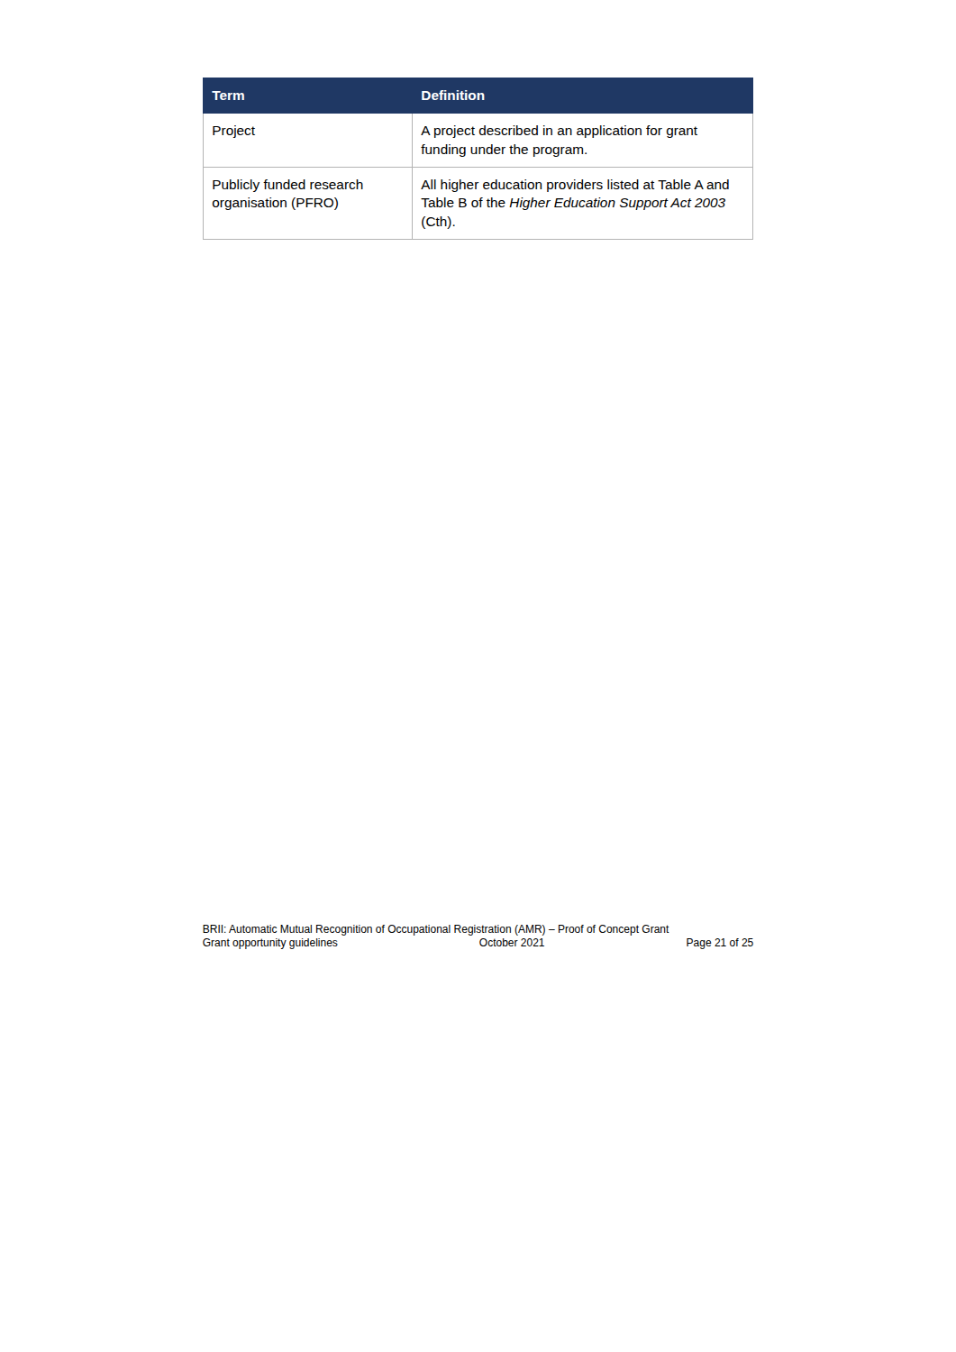| Term | Definition |
| --- | --- |
| Project | A project described in an application for grant funding under the program. |
| Publicly funded research organisation (PFRO) | All higher education providers listed at Table A and Table B of the Higher Education Support Act 2003 (Cth). |
BRII: Automatic Mutual Recognition of Occupational Registration (AMR) – Proof of Concept Grant Grant opportunity guidelines October 2021 Page 21 of 25